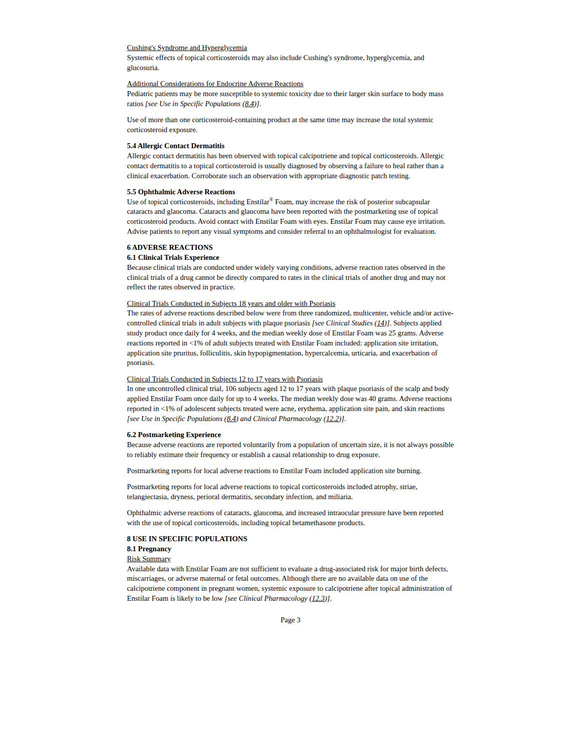Cushing's Syndrome and Hyperglycemia
Systemic effects of topical corticosteroids may also include Cushing's syndrome, hyperglycemia, and glucosuria.
Additional Considerations for Endocrine Adverse Reactions
Pediatric patients may be more susceptible to systemic toxicity due to their larger skin surface to body mass ratios [see Use in Specific Populations (8.4)].
Use of more than one corticosteroid-containing product at the same time may increase the total systemic corticosteroid exposure.
5.4 Allergic Contact Dermatitis
Allergic contact dermatitis has been observed with topical calcipotriene and topical corticosteroids. Allergic contact dermatitis to a topical corticosteroid is usually diagnosed by observing a failure to heal rather than a clinical exacerbation. Corroborate such an observation with appropriate diagnostic patch testing.
5.5 Ophthalmic Adverse Reactions
Use of topical corticosteroids, including Enstilar® Foam, may increase the risk of posterior subcapsular cataracts and glaucoma. Cataracts and glaucoma have been reported with the postmarketing use of topical corticosteroid products. Avoid contact with Enstilar Foam with eyes. Enstilar Foam may cause eye irritation. Advise patients to report any visual symptoms and consider referral to an ophthalmologist for evaluation.
6 ADVERSE REACTIONS
6.1 Clinical Trials Experience
Because clinical trials are conducted under widely varying conditions, adverse reaction rates observed in the clinical trials of a drug cannot be directly compared to rates in the clinical trials of another drug and may not reflect the rates observed in practice.
Clinical Trials Conducted in Subjects 18 years and older with Psoriasis
The rates of adverse reactions described below were from three randomized, multicenter, vehicle and/or active-controlled clinical trials in adult subjects with plaque psoriasis [see Clinical Studies (14)]. Subjects applied study product once daily for 4 weeks, and the median weekly dose of Enstilar Foam was 25 grams. Adverse reactions reported in <1% of adult subjects treated with Enstilar Foam included: application site irritation, application site pruritus, folliculitis, skin hypopigmentation, hypercalcemia, urticaria, and exacerbation of psoriasis.
Clinical Trials Conducted in Subjects 12 to 17 years with Psoriasis
In one uncontrolled clinical trial, 106 subjects aged 12 to 17 years with plaque psoriasis of the scalp and body applied Enstilar Foam once daily for up to 4 weeks. The median weekly dose was 40 grams. Adverse reactions reported in <1% of adolescent subjects treated were acne, erythema, application site pain, and skin reactions [see Use in Specific Populations (8.4) and Clinical Pharmacology (12.2)].
6.2 Postmarketing Experience
Because adverse reactions are reported voluntarily from a population of uncertain size, it is not always possible to reliably estimate their frequency or establish a causal relationship to drug exposure.
Postmarketing reports for local adverse reactions to Enstilar Foam included application site burning.
Postmarketing reports for local adverse reactions to topical corticosteroids included atrophy, striae, telangiectasia, dryness, perioral dermatitis, secondary infection, and miliaria.
Ophthalmic adverse reactions of cataracts, glaucoma, and increased intraocular pressure have been reported with the use of topical corticosteroids, including topical betamethasone products.
8 USE IN SPECIFIC POPULATIONS
8.1 Pregnancy
Risk Summary
Available data with Enstilar Foam are not sufficient to evaluate a drug-associated risk for major birth defects, miscarriages, or adverse maternal or fetal outcomes. Although there are no available data on use of the calcipotriene component in pregnant women, systemic exposure to calcipotriene after topical administration of Enstilar Foam is likely to be low [see Clinical Pharmacology (12.3)].
Page 3